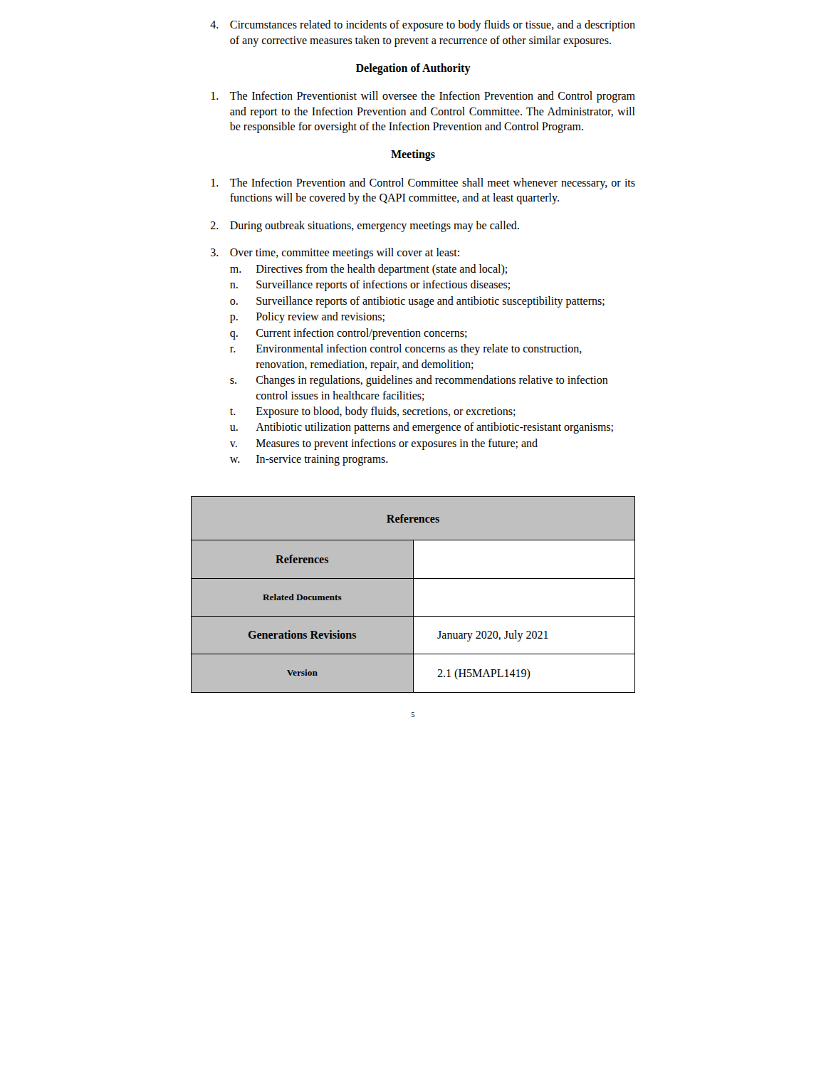Circumstances related to incidents of exposure to body fluids or tissue, and a description of any corrective measures taken to prevent a recurrence of other similar exposures.
Delegation of Authority
The Infection Preventionist will oversee the Infection Prevention and Control program and report to the Infection Prevention and Control Committee. The Administrator, will be responsible for oversight of the Infection Prevention and Control Program.
Meetings
The Infection Prevention and Control Committee shall meet whenever necessary, or its functions will be covered by the QAPI committee, and at least quarterly.
During outbreak situations, emergency meetings may be called.
Over time, committee meetings will cover at least:
Directives from the health department (state and local);
Surveillance reports of infections or infectious diseases;
Surveillance reports of antibiotic usage and antibiotic susceptibility patterns;
Policy review and revisions;
Current infection control/prevention concerns;
Environmental infection control concerns as they relate to construction, renovation, remediation, repair, and demolition;
Changes in regulations, guidelines and recommendations relative to infection control issues in healthcare facilities;
Exposure to blood, body fluids, secretions, or excretions;
Antibiotic utilization patterns and emergence of antibiotic-resistant organisms;
Measures to prevent infections or exposures in the future; and
In-service training programs.
| References |
| --- |
| References | |
| Related Documents | |
| Generations Revisions | January 2020, July 2021 |
| Version | 2.1 (H5MAPL1419) |
5